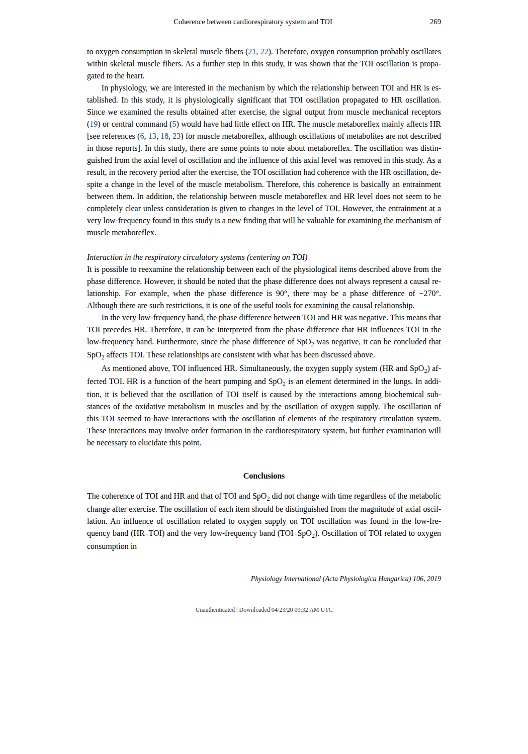Coherence between cardiorespiratory system and TOI 269
to oxygen consumption in skeletal muscle fibers (21, 22). Therefore, oxygen consumption probably oscillates within skeletal muscle fibers. As a further step in this study, it was shown that the TOI oscillation is propagated to the heart.
In physiology, we are interested in the mechanism by which the relationship between TOI and HR is established. In this study, it is physiologically significant that TOI oscillation propagated to HR oscillation. Since we examined the results obtained after exercise, the signal output from muscle mechanical receptors (19) or central command (5) would have had little effect on HR. The muscle metaboreflex mainly affects HR [see references (6, 13, 18, 23) for muscle metaboreflex, although oscillations of metabolites are not described in those reports]. In this study, there are some points to note about metaboreflex. The oscillation was distinguished from the axial level of oscillation and the influence of this axial level was removed in this study. As a result, in the recovery period after the exercise, the TOI oscillation had coherence with the HR oscillation, despite a change in the level of the muscle metabolism. Therefore, this coherence is basically an entrainment between them. In addition, the relationship between muscle metaboreflex and HR level does not seem to be completely clear unless consideration is given to changes in the level of TOI. However, the entrainment at a very low-frequency found in this study is a new finding that will be valuable for examining the mechanism of muscle metaboreflex.
Interaction in the respiratory circulatory systems (centering on TOI)
It is possible to reexamine the relationship between each of the physiological items described above from the phase difference. However, it should be noted that the phase difference does not always represent a causal relationship. For example, when the phase difference is 90°, there may be a phase difference of −270°. Although there are such restrictions, it is one of the useful tools for examining the causal relationship.
In the very low-frequency band, the phase difference between TOI and HR was negative. This means that TOI precedes HR. Therefore, it can be interpreted from the phase difference that HR influences TOI in the low-frequency band. Furthermore, since the phase difference of SpO2 was negative, it can be concluded that SpO2 affects TOI. These relationships are consistent with what has been discussed above.
As mentioned above, TOI influenced HR. Simultaneously, the oxygen supply system (HR and SpO2) affected TOI. HR is a function of the heart pumping and SpO2 is an element determined in the lungs. In addition, it is believed that the oscillation of TOI itself is caused by the interactions among biochemical substances of the oxidative metabolism in muscles and by the oscillation of oxygen supply. The oscillation of this TOI seemed to have interactions with the oscillation of elements of the respiratory circulation system. These interactions may involve order formation in the cardiorespiratory system, but further examination will be necessary to elucidate this point.
Conclusions
The coherence of TOI and HR and that of TOI and SpO2 did not change with time regardless of the metabolic change after exercise. The oscillation of each item should be distinguished from the magnitude of axial oscillation. An influence of oscillation related to oxygen supply on TOI oscillation was found in the low-frequency band (HR–TOI) and the very low-frequency band (TOI–SpO2). Oscillation of TOI related to oxygen consumption in
Physiology International (Acta Physiologica Hungarica) 106, 2019
Unauthenticated | Downloaded 04/23/20 09:32 AM UTC